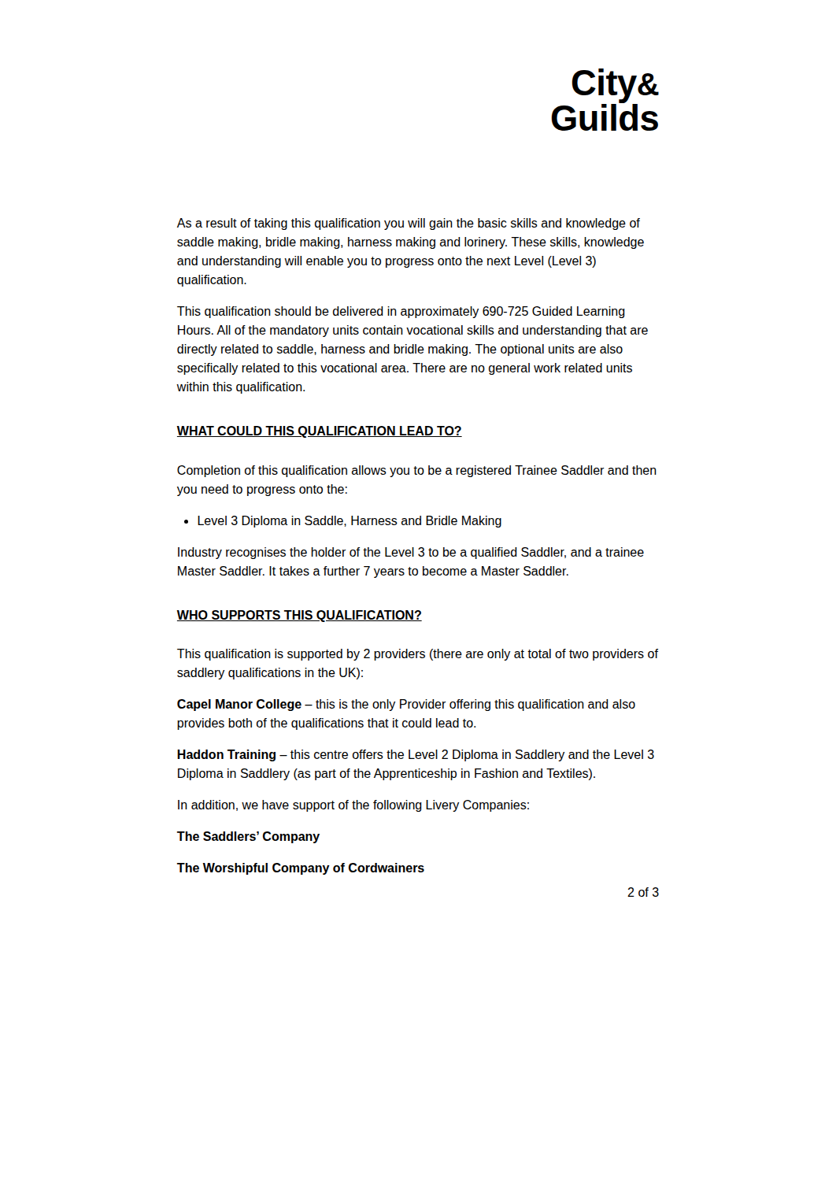City& Guilds
As a result of taking this qualification you will gain the basic skills and knowledge of saddle making, bridle making, harness making and lorinery. These skills, knowledge and understanding will enable you to progress onto the next Level (Level 3) qualification.
This qualification should be delivered in approximately 690-725 Guided Learning Hours. All of the mandatory units contain vocational skills and understanding that are directly related to saddle, harness and bridle making. The optional units are also specifically related to this vocational area. There are no general work related units within this qualification.
WHAT COULD THIS QUALIFICATION LEAD TO?
Completion of this qualification allows you to be a registered Trainee Saddler and then you need to progress onto the:
Level 3 Diploma in Saddle, Harness and Bridle Making
Industry recognises the holder of the Level 3 to be a qualified Saddler, and a trainee Master Saddler. It takes a further 7 years to become a Master Saddler.
WHO SUPPORTS THIS QUALIFICATION?
This qualification is supported by 2 providers (there are only at total of two providers of saddlery qualifications in the UK):
Capel Manor College – this is the only Provider offering this qualification and also provides both of the qualifications that it could lead to.
Haddon Training – this centre offers the Level 2 Diploma in Saddlery and the Level 3 Diploma in Saddlery (as part of the Apprenticeship in Fashion and Textiles).
In addition, we have support of the following Livery Companies:
The Saddlers’ Company
The Worshipful Company of Cordwainers
2 of 3